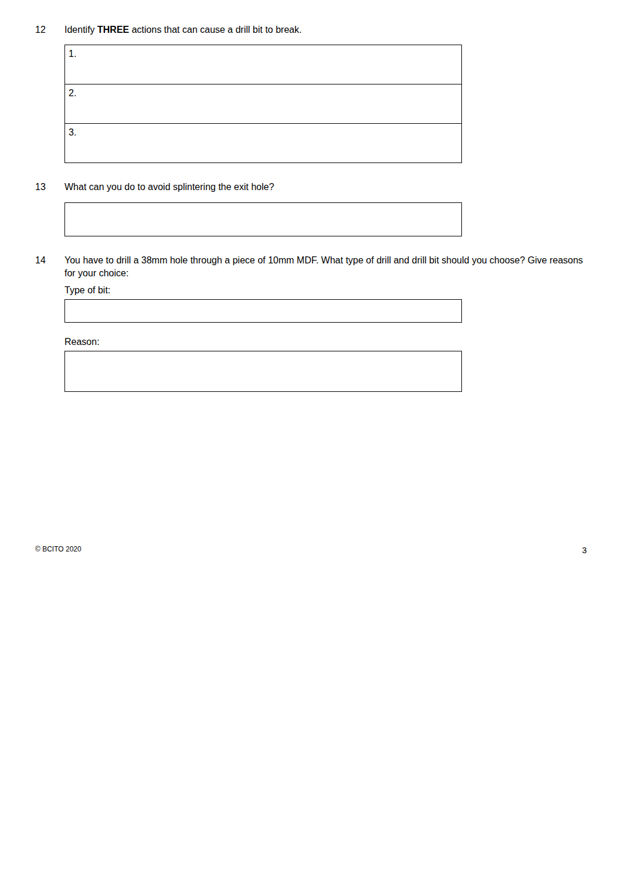12
Identify THREE actions that can cause a drill bit to break.
| 1. |
| 2. |
| 3. |
13
What can you do to avoid splintering the exit hole?
14
You have to drill a 38mm hole through a piece of 10mm MDF. What type of drill and drill bit should you choose? Give reasons for your choice:
Type of bit:
Reason:
© BCITO 2020
3